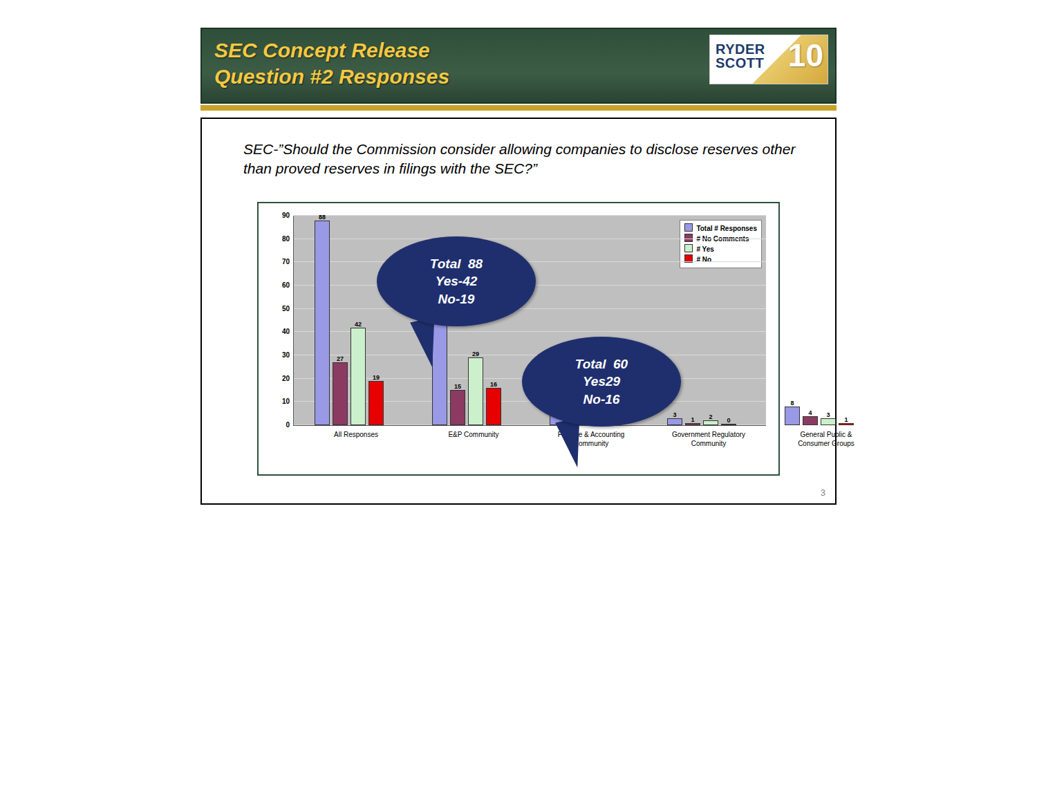SEC Concept Release
Question #2 Responses
RYDERSCOTT
10
SEC-”Should the Commission consider allowing companies to disclose reserves other than proved reserves in filings with the SEC?”
Total # Responses
# No Comments
# Yes
# No
0
10
20
30
40
50
60
70
80
90
88
27
42
19
All Responses
60
15
29
16
E&P Community
17
7
8
2
Finance & Accounting
Community
3
1
2
0
Government Regulatory
Community
8
4
3
1
General Public &
Consumer Groups
Total 88 Yes-42 No-19
Total 60 Yes29 No-16
3